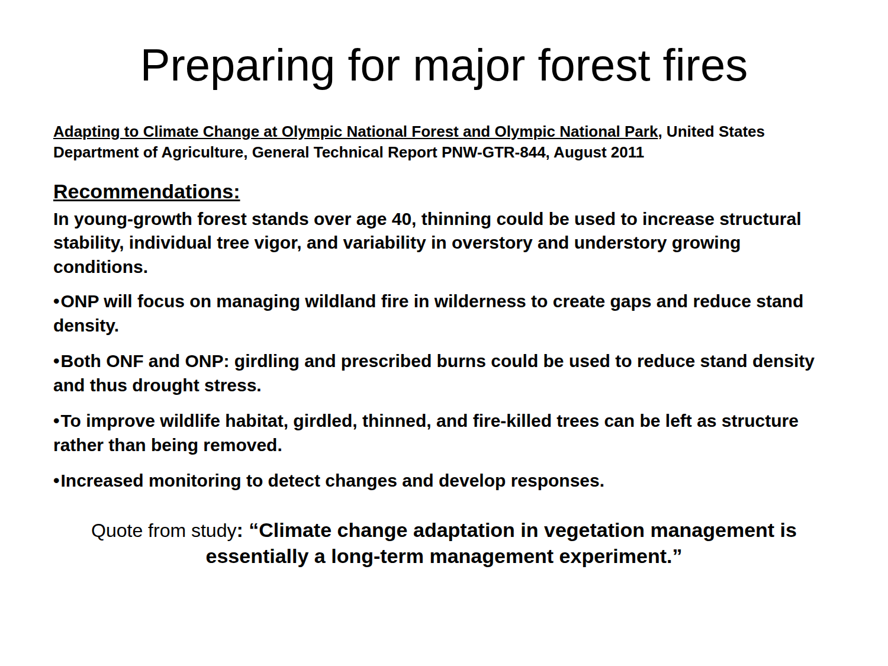Preparing for major forest fires
Adapting to Climate Change at Olympic National Forest and Olympic National Park, United States Department of Agriculture, General Technical Report PNW-GTR-844, August 2011
Recommendations:
In young-growth forest stands over age 40, thinning could be used to increase structural stability, individual tree vigor, and variability in overstory and understory growing conditions.
ONP will focus on managing wildland fire in wilderness to create gaps and reduce stand density.
Both ONF and ONP: girdling and prescribed burns could be used to reduce stand density and thus drought stress.
To improve wildlife habitat, girdled, thinned, and fire-killed trees can be left as structure rather than being removed.
Increased monitoring to detect changes and develop responses.
Quote from study: “Climate change adaptation in vegetation management is essentially a long-term management experiment.”